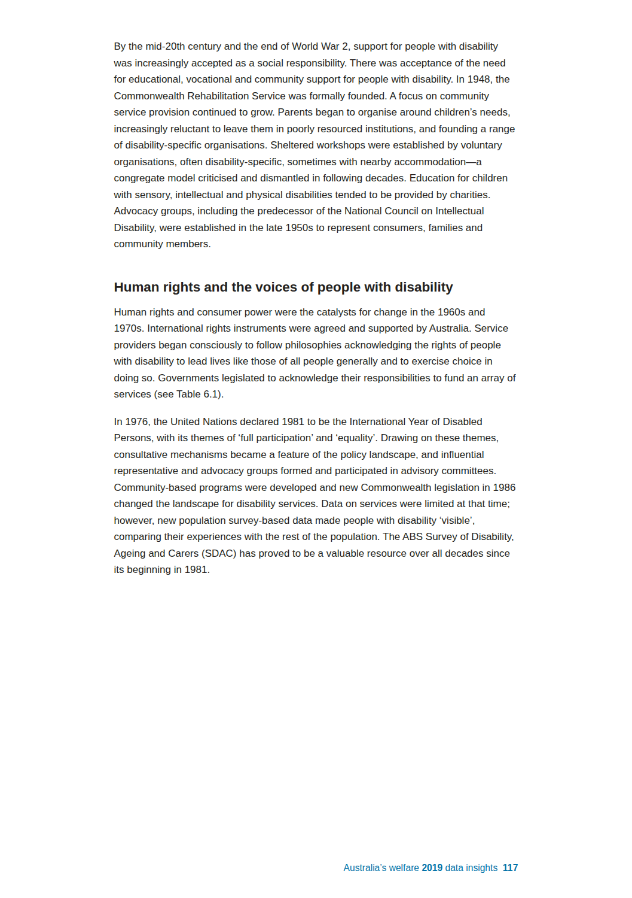By the mid-20th century and the end of World War 2, support for people with disability was increasingly accepted as a social responsibility. There was acceptance of the need for educational, vocational and community support for people with disability. In 1948, the Commonwealth Rehabilitation Service was formally founded. A focus on community service provision continued to grow. Parents began to organise around children’s needs, increasingly reluctant to leave them in poorly resourced institutions, and founding a range of disability-specific organisations. Sheltered workshops were established by voluntary organisations, often disability-specific, sometimes with nearby accommodation—a congregate model criticised and dismantled in following decades. Education for children with sensory, intellectual and physical disabilities tended to be provided by charities. Advocacy groups, including the predecessor of the National Council on Intellectual Disability, were established in the late 1950s to represent consumers, families and community members.
Human rights and the voices of people with disability
Human rights and consumer power were the catalysts for change in the 1960s and 1970s. International rights instruments were agreed and supported by Australia. Service providers began consciously to follow philosophies acknowledging the rights of people with disability to lead lives like those of all people generally and to exercise choice in doing so. Governments legislated to acknowledge their responsibilities to fund an array of services (see Table 6.1).
In 1976, the United Nations declared 1981 to be the International Year of Disabled Persons, with its themes of ‘full participation’ and ‘equality’. Drawing on these themes, consultative mechanisms became a feature of the policy landscape, and influential representative and advocacy groups formed and participated in advisory committees. Community-based programs were developed and new Commonwealth legislation in 1986 changed the landscape for disability services. Data on services were limited at that time; however, new population survey-based data made people with disability ‘visible’, comparing their experiences with the rest of the population. The ABS Survey of Disability, Ageing and Carers (SDAC) has proved to be a valuable resource over all decades since its beginning in 1981.
Australia’s welfare 2019 data insights 117